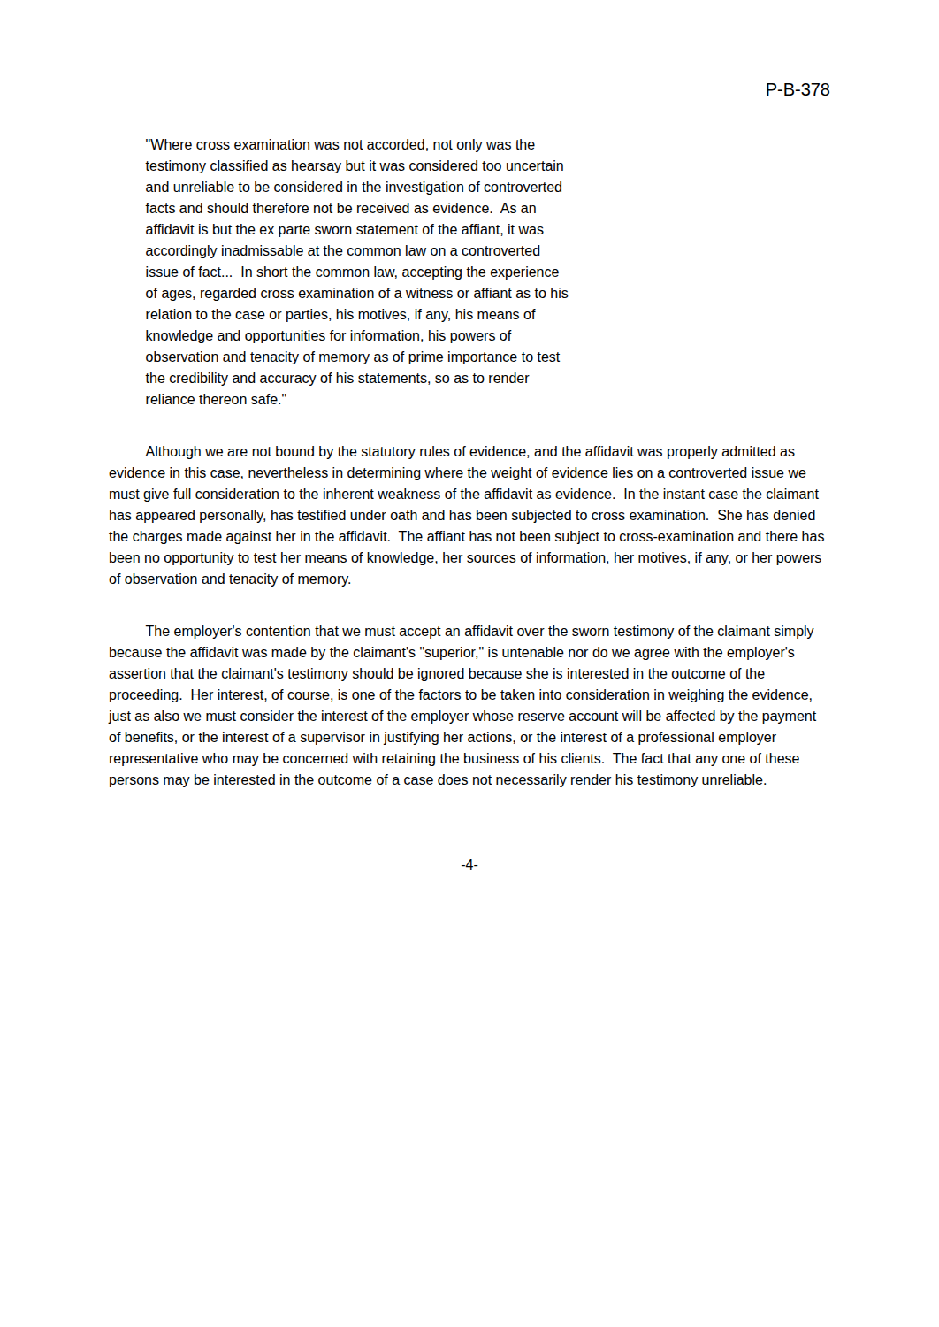P-B-378
"Where cross examination was not accorded, not only was the testimony classified as hearsay but it was considered too uncertain and unreliable to be considered in the investigation of controverted facts and should therefore not be received as evidence. As an affidavit is but the ex parte sworn statement of the affiant, it was accordingly inadmissable at the common law on a controverted issue of fact... In short the common law, accepting the experience of ages, regarded cross examination of a witness or affiant as to his relation to the case or parties, his motives, if any, his means of knowledge and opportunities for information, his powers of observation and tenacity of memory as of prime importance to test the credibility and accuracy of his statements, so as to render reliance thereon safe."
Although we are not bound by the statutory rules of evidence, and the affidavit was properly admitted as evidence in this case, nevertheless in determining where the weight of evidence lies on a controverted issue we must give full consideration to the inherent weakness of the affidavit as evidence. In the instant case the claimant has appeared personally, has testified under oath and has been subjected to cross examination. She has denied the charges made against her in the affidavit. The affiant has not been subject to cross-examination and there has been no opportunity to test her means of knowledge, her sources of information, her motives, if any, or her powers of observation and tenacity of memory.
The employer's contention that we must accept an affidavit over the sworn testimony of the claimant simply because the affidavit was made by the claimant's "superior," is untenable nor do we agree with the employer's assertion that the claimant's testimony should be ignored because she is interested in the outcome of the proceeding. Her interest, of course, is one of the factors to be taken into consideration in weighing the evidence, just as also we must consider the interest of the employer whose reserve account will be affected by the payment of benefits, or the interest of a supervisor in justifying her actions, or the interest of a professional employer representative who may be concerned with retaining the business of his clients. The fact that any one of these persons may be interested in the outcome of a case does not necessarily render his testimony unreliable.
-4-